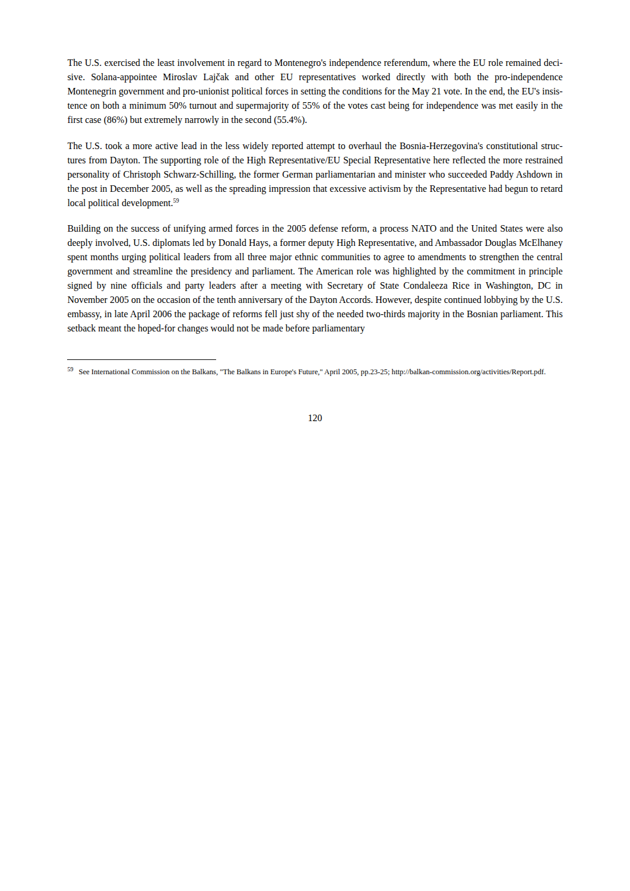The U.S. exercised the least involvement in regard to Montenegro's independence referendum, where the EU role remained decisive. Solana-appointee Miroslav Lajčak and other EU representatives worked directly with both the pro-independence Montenegrin government and pro-unionist political forces in setting the conditions for the May 21 vote. In the end, the EU's insistence on both a minimum 50% turnout and supermajority of 55% of the votes cast being for independence was met easily in the first case (86%) but extremely narrowly in the second (55.4%).
The U.S. took a more active lead in the less widely reported attempt to overhaul the Bosnia-Herzegovina's constitutional structures from Dayton. The supporting role of the High Representative/EU Special Representative here reflected the more restrained personality of Christoph Schwarz-Schilling, the former German parliamentarian and minister who succeeded Paddy Ashdown in the post in December 2005, as well as the spreading impression that excessive activism by the Representative had begun to retard local political development.59
Building on the success of unifying armed forces in the 2005 defense reform, a process NATO and the United States were also deeply involved, U.S. diplomats led by Donald Hays, a former deputy High Representative, and Ambassador Douglas McElhaney spent months urging political leaders from all three major ethnic communities to agree to amendments to strengthen the central government and streamline the presidency and parliament. The American role was highlighted by the commitment in principle signed by nine officials and party leaders after a meeting with Secretary of State Condaleeza Rice in Washington, DC in November 2005 on the occasion of the tenth anniversary of the Dayton Accords. However, despite continued lobbying by the U.S. embassy, in late April 2006 the package of reforms fell just shy of the needed two-thirds majority in the Bosnian parliament. This setback meant the hoped-for changes would not be made before parliamentary
59 See International Commission on the Balkans, "The Balkans in Europe's Future," April 2005, pp.23-25; http://balkan-commission.org/activities/Report.pdf.
120